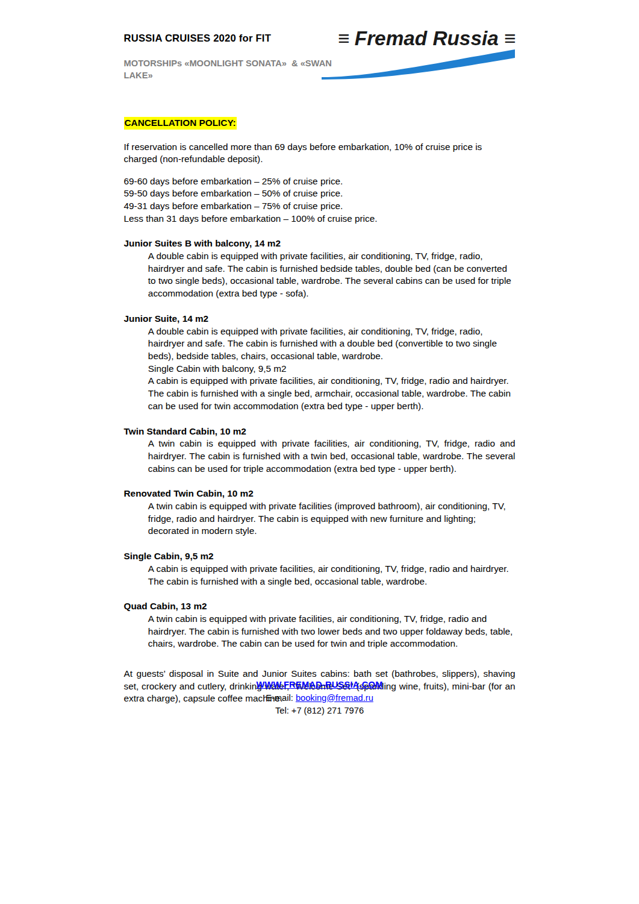RUSSIA CRUISES 2020 for FIT
MOTORSHIPs «MOONLIGHT SONATA» & «SWAN LAKE»
≡ Fremad Russia ≡
CANCELLATION POLICY:
If reservation is cancelled more than 69 days before embarkation, 10% of cruise price is charged (non-refundable deposit).
69-60 days before embarkation – 25% of cruise price.
59-50 days before embarkation – 50% of cruise price.
49-31 days before embarkation – 75% of cruise price.
Less than 31 days before embarkation – 100% of cruise price.
Junior Suites B with balcony, 14 m2
A double cabin is equipped with private facilities, air conditioning, TV, fridge, radio, hairdryer and safe. The cabin is furnished bedside tables, double bed (can be converted to two single beds), occasional table, wardrobe. The several cabins can be used for triple accommodation (extra bed type - sofa).
Junior Suite, 14 m2
A double cabin is equipped with private facilities, air conditioning, TV, fridge, radio, hairdryer and safe. The cabin is furnished with a double bed (convertible to two single beds), bedside tables, chairs, occasional table, wardrobe.
Single Cabin with balcony, 9,5 m2
A cabin is equipped with private facilities, air conditioning, TV, fridge, radio and hairdryer. The cabin is furnished with a single bed, armchair, occasional table, wardrobe. The cabin can be used for twin accommodation (extra bed type - upper berth).
Twin Standard Cabin, 10 m2
A twin cabin is equipped with private facilities, air conditioning, TV, fridge, radio and hairdryer. The cabin is furnished with a twin bed, occasional table, wardrobe. The several cabins can be used for triple accommodation (extra bed type - upper berth).
Renovated Twin Cabin, 10 m2
A twin cabin is equipped with private facilities (improved bathroom), air conditioning, TV, fridge, radio and hairdryer. The cabin is equipped with new furniture and lighting; decorated in modern style.
Single Cabin, 9,5 m2
A cabin is equipped with private facilities, air conditioning, TV, fridge, radio and hairdryer. The cabin is furnished with a single bed, occasional table, wardrobe.
Quad Cabin, 13 m2
A twin cabin is equipped with private facilities, air conditioning, TV, fridge, radio and hairdryer. The cabin is furnished with two lower beds and two upper foldaway beds, table, chairs, wardrobe. The cabin can be used for twin and triple accommodation.
At guests’ disposal in Suite and Junior Suites cabins: bath set (bathrobes, slippers), shaving set, crockery and cutlery, drinking water, “Welcome Set” (sparkling wine, fruits), mini-bar (for an extra charge), capsule coffee machine.
WWW.FREMAD-RUSSIA.COM
E-mail: booking@fremad.ru
Tel: +7 (812) 271 7976